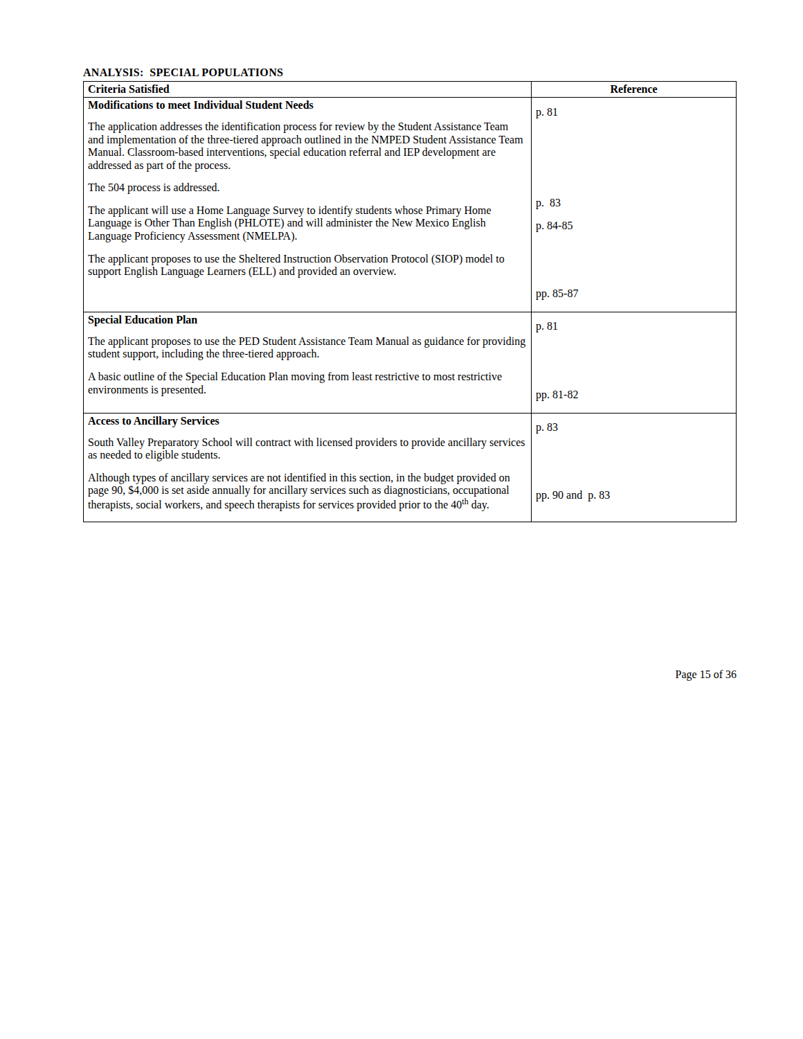ANALYSIS: SPECIAL POPULATIONS
| Criteria Satisfied | Reference |
| --- | --- |
| Modifications to meet Individual Student Needs The application addresses the identification process for review by the Student Assistance Team and implementation of the three-tiered approach outlined in the NMPED Student Assistance Team Manual. Classroom-based interventions, special education referral and IEP development are addressed as part of the process. The 504 process is addressed. The applicant will use a Home Language Survey to identify students whose Primary Home Language is Other Than English (PHLOTE) and will administer the New Mexico English Language Proficiency Assessment (NMELPA). The applicant proposes to use the Sheltered Instruction Observation Protocol (SIOP) model to support English Language Learners (ELL) and provided an overview. | p. 81 p. 83 p. 84-85 pp. 85-87 |
| Special Education Plan The applicant proposes to use the PED Student Assistance Team Manual as guidance for providing student support, including the three-tiered approach. A basic outline of the Special Education Plan moving from least restrictive to most restrictive environments is presented. | p. 81 pp. 81-82 |
| Access to Ancillary Services South Valley Preparatory School will contract with licensed providers to provide ancillary services as needed to eligible students. Although types of ancillary services are not identified in this section, in the budget provided on page 90, $4,000 is set aside annually for ancillary services such as diagnosticians, occupational therapists, social workers, and speech therapists for services provided prior to the 40 th day. | p. 83 pp. 90 and p. 83 |
Page 15 of 36